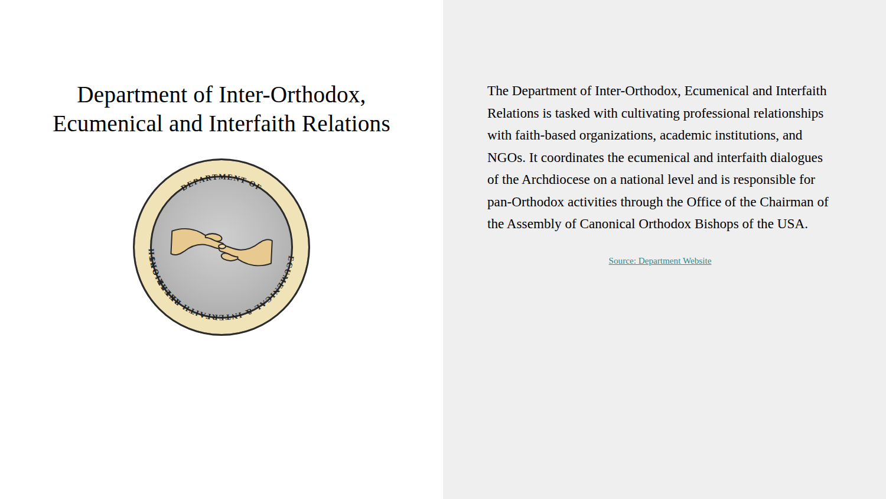Department of Inter-Orthodox, Ecumenical and Interfaith Relations
DEPARTMENT OF ECUMENICAL & INTERFAITH RELATIONS INTER-ORTHODOX
The Department of Inter-Orthodox, Ecumenical and Interfaith Relations is tasked with cultivating professional relationships with faith-based organizations, academic institutions, and NGOs. It coordinates the ecumenical and interfaith dialogues of the Archdiocese on a national level and is responsible for pan-Orthodox activities through the Office of the Chairman of the Assembly of Canonical Orthodox Bishops of the USA.
Source: Department Website